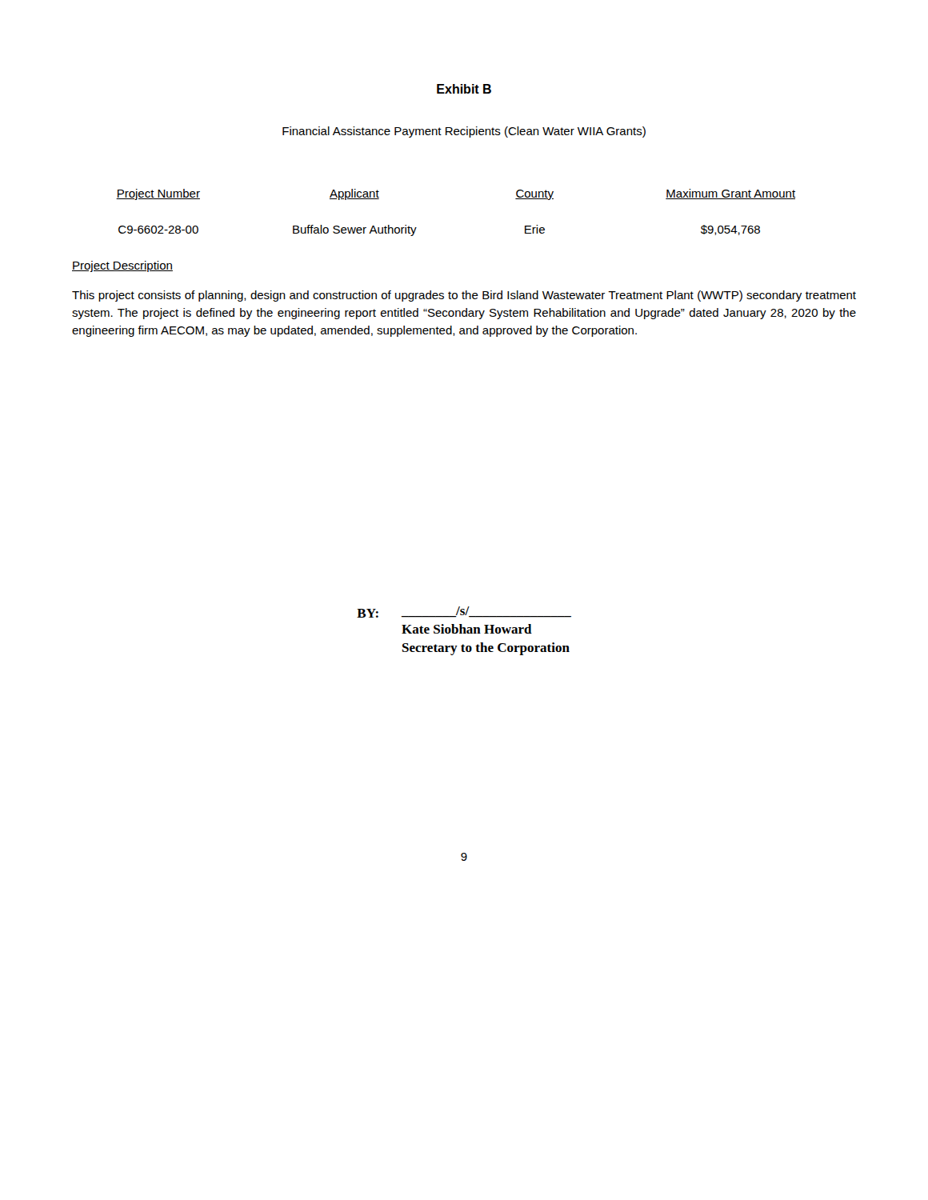Exhibit B
Financial Assistance Payment Recipients (Clean Water WIIA Grants)
| Project Number | Applicant | County | Maximum Grant Amount |
| --- | --- | --- | --- |
| C9-6602-28-00 | Buffalo Sewer Authority | Erie | $9,054,768 |
Project Description
This project consists of planning, design and construction of upgrades to the Bird Island Wastewater Treatment Plant (WWTP) secondary treatment system. The project is defined by the engineering report entitled “Secondary System Rehabilitation and Upgrade” dated January 28, 2020 by the engineering firm AECOM, as may be updated, amended, supplemented, and approved by the Corporation.
BY:
________/s/_______________
Kate Siobhan Howard
Secretary to the Corporation
9